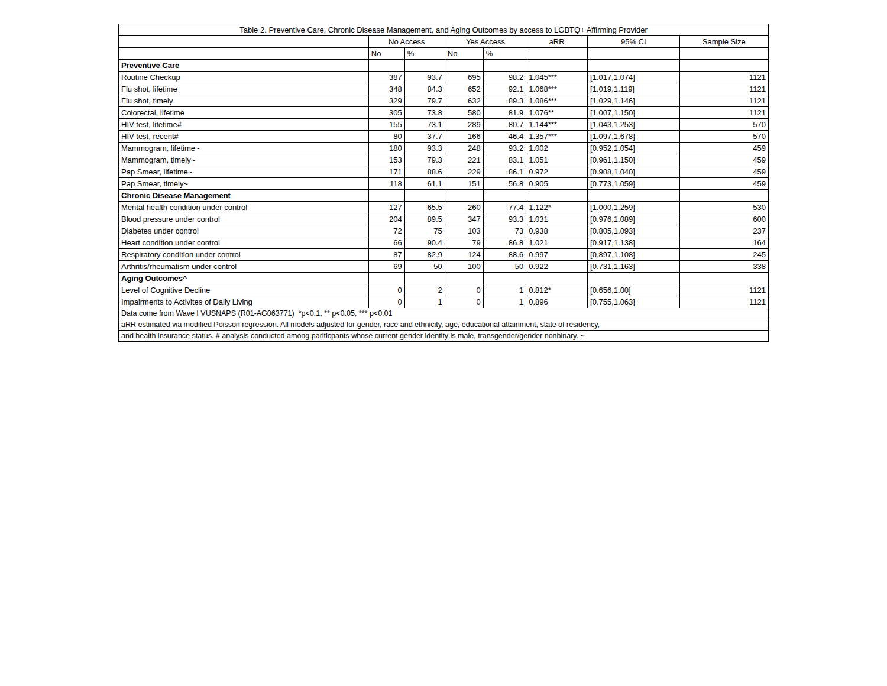| Table 2. Preventive Care, Chronic Disease Management, and Aging Outcomes by access to LGBTQ+ Affirming Provider |
| | No Access | Yes Access | aRR | 95% CI | Sample Size |
| | No | % | No | % | | | |
| Preventive Care | | | | | | | |
| Routine Checkup | 387 | 93.7 | 695 | 98.2 | 1.045*** | [1.017,1.074] | 1121 |
| Flu shot, lifetime | 348 | 84.3 | 652 | 92.1 | 1.068*** | [1.019,1.119] | 1121 |
| Flu shot, timely | 329 | 79.7 | 632 | 89.3 | 1.086*** | [1.029,1.146] | 1121 |
| Colorectal, lifetime | 305 | 73.8 | 580 | 81.9 | 1.076** | [1.007,1.150] | 1121 |
| HIV test, lifetime# | 155 | 73.1 | 289 | 80.7 | 1.144*** | [1.043,1.253] | 570 |
| HIV test, recent# | 80 | 37.7 | 166 | 46.4 | 1.357*** | [1.097,1.678] | 570 |
| Mammogram, lifetime~ | 180 | 93.3 | 248 | 93.2 | 1.002 | [0.952,1.054] | 459 |
| Mammogram, timely~ | 153 | 79.3 | 221 | 83.1 | 1.051 | [0.961,1.150] | 459 |
| Pap Smear, lifetime~ | 171 | 88.6 | 229 | 86.1 | 0.972 | [0.908,1.040] | 459 |
| Pap Smear, timely~ | 118 | 61.1 | 151 | 56.8 | 0.905 | [0.773,1.059] | 459 |
| Chronic Disease Management | | | | | | | |
| Mental health condition under control | 127 | 65.5 | 260 | 77.4 | 1.122* | [1.000,1.259] | 530 |
| Blood pressure under control | 204 | 89.5 | 347 | 93.3 | 1.031 | [0.976,1.089] | 600 |
| Diabetes under control | 72 | 75 | 103 | 73 | 0.938 | [0.805,1.093] | 237 |
| Heart condition under control | 66 | 90.4 | 79 | 86.8 | 1.021 | [0.917,1.138] | 164 |
| Respiratory condition under control | 87 | 82.9 | 124 | 88.6 | 0.997 | [0.897,1.108] | 245 |
| Arthritis/rheumatism under control | 69 | 50 | 100 | 50 | 0.922 | [0.731,1.163] | 338 |
| Aging Outcomes^ | | | | | | | |
| Level of Cognitive Decline | 0 | 2 | 0 | 1 | 0.812* | [0.656,1.00] | 1121 |
| Impairments to Activites of Daily Living | 0 | 1 | 0 | 1 | 0.896 | [0.755,1.063] | 1121 |
| Data come from Wave I VUSNAPS (R01-AG063771) *p<0.1, ** p<0.05, *** p<0.01 |
| aRR estimated via modified Poisson regression. All models adjusted for gender, race and ethnicity, age, educational attainment, state of residency, |
| and health insurance status. # analysis conducted among pariticpants whose current gender identity is male, transgender/gender nonbinary. ~ |